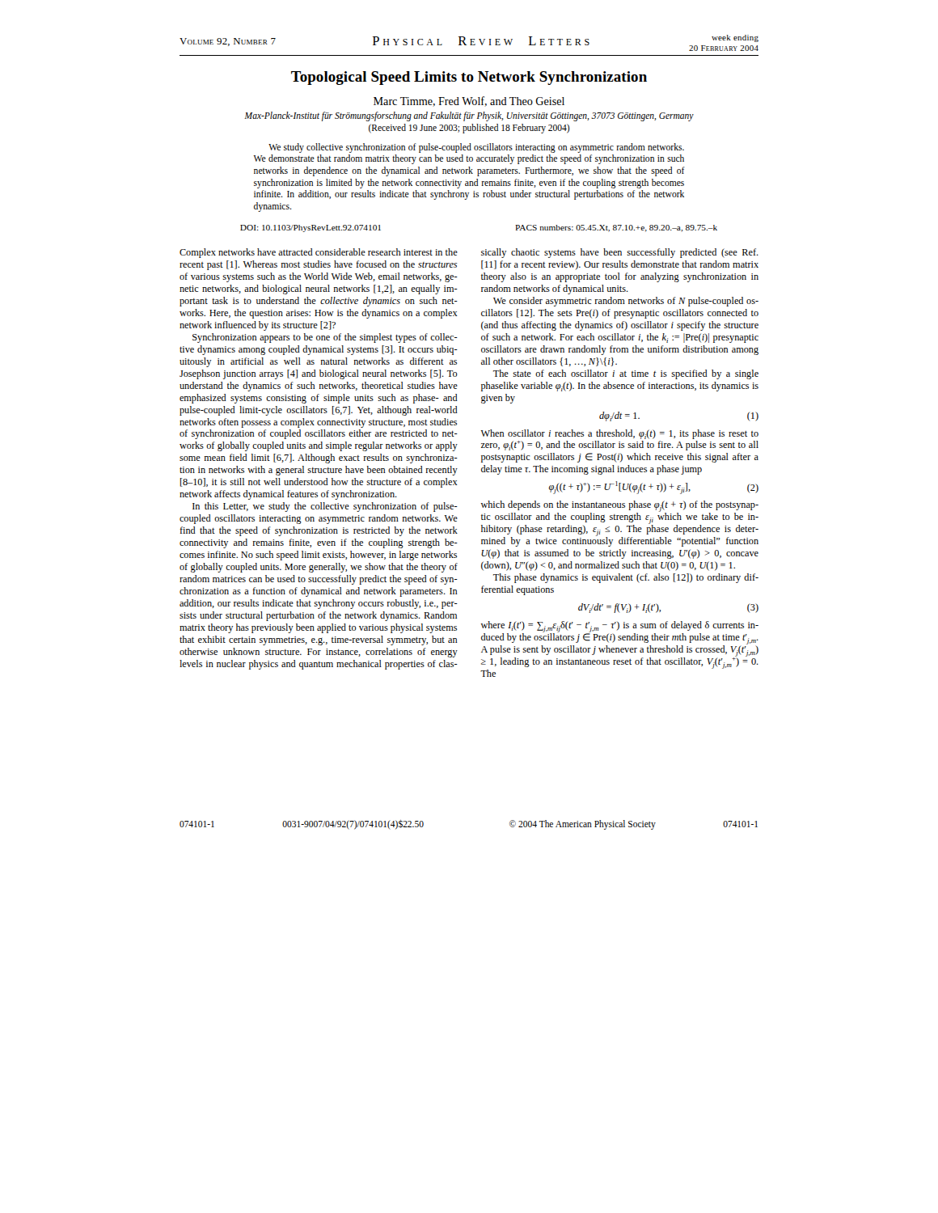Volume 92, Number 7
Physical Review Letters
week ending
20 February 2004
Topological Speed Limits to Network Synchronization
Marc Timme, Fred Wolf, and Theo Geisel
Max-Planck-Institut für Strömungsforschung and Fakultät für Physik, Universität Göttingen, 37073 Göttingen, Germany
(Received 19 June 2003; published 18 February 2004)
We study collective synchronization of pulse-coupled oscillators interacting on asymmetric random networks. We demonstrate that random matrix theory can be used to accurately predict the speed of synchronization in such networks in dependence on the dynamical and network parameters. Furthermore, we show that the speed of synchronization is limited by the network connectivity and remains finite, even if the coupling strength becomes infinite. In addition, our results indicate that synchrony is robust under structural perturbations of the network dynamics.
DOI: 10.1103/PhysRevLett.92.074101
PACS numbers: 05.45.Xt, 87.10.+e, 89.20.–a, 89.75.–k
Complex networks have attracted considerable research interest in the recent past [1]. Whereas most studies have focused on the structures of various systems such as the World Wide Web, email networks, genetic networks, and biological neural networks [1,2], an equally important task is to understand the collective dynamics on such networks. Here, the question arises: How is the dynamics on a complex network influenced by its structure [2]?
Synchronization appears to be one of the simplest types of collective dynamics among coupled dynamical systems [3]. It occurs ubiquitously in artificial as well as natural networks as different as Josephson junction arrays [4] and biological neural networks [5]. To understand the dynamics of such networks, theoretical studies have emphasized systems consisting of simple units such as phase- and pulse-coupled limit-cycle oscillators [6,7]. Yet, although real-world networks often possess a complex connectivity structure, most studies of synchronization of coupled oscillators either are restricted to networks of globally coupled units and simple regular networks or apply some mean field limit [6,7]. Although exact results on synchronization in networks with a general structure have been obtained recently [8–10], it is still not well understood how the structure of a complex network affects dynamical features of synchronization.
In this Letter, we study the collective synchronization of pulse-coupled oscillators interacting on asymmetric random networks. We find that the speed of synchronization is restricted by the network connectivity and remains finite, even if the coupling strength becomes infinite. No such speed limit exists, however, in large networks of globally coupled units. More generally, we show that the theory of random matrices can be used to successfully predict the speed of synchronization as a function of dynamical and network parameters. In addition, our results indicate that synchrony occurs robustly, i.e., persists under structural perturbation of the network dynamics. Random matrix theory has previously been applied to various physical systems that exhibit certain symmetries, e.g., time-reversal symmetry, but an otherwise unknown structure. For instance, correlations of energy levels in nuclear physics and quantum mechanical properties of classically chaotic systems have been successfully predicted (see Ref. [11] for a recent review). Our results demonstrate that random matrix theory also is an appropriate tool for analyzing synchronization in random networks of dynamical units.
We consider asymmetric random networks of N pulse-coupled oscillators [12]. The sets Pre(i) of presynaptic oscillators connected to (and thus affecting the dynamics of) oscillator i specify the structure of such a network. For each oscillator i, the ki := |Pre(i)| presynaptic oscillators are drawn randomly from the uniform distribution among all other oscillators {1, …, N}\{i}.
The state of each oscillator i at time t is specified by a single phaselike variable φi(t). In the absence of interactions, its dynamics is given by
dφi/dt = 1. (1)
When oscillator i reaches a threshold, φi(t) = 1, its phase is reset to zero, φi(t+) = 0, and the oscillator is said to fire. A pulse is sent to all postsynaptic oscillators j ∈ Post(i) which receive this signal after a delay time τ. The incoming signal induces a phase jump
φj((t + τ)+) := U−1[U(φj(t + τ)) + εji], (2)
which depends on the instantaneous phase φj(t + τ) of the postsynaptic oscillator and the coupling strength εji which we take to be inhibitory (phase retarding), εji ≤ 0. The phase dependence is determined by a twice continuously differentiable “potential” function U(φ) that is assumed to be strictly increasing, U′(φ) > 0, concave (down), U″(φ) < 0, and normalized such that U(0) = 0, U(1) = 1.
This phase dynamics is equivalent (cf. also [12]) to ordinary differential equations
dVi/dt′ = f(Vi) + Ii(t′), (3)
where Ii(t′) = ∑j,mεijδ(t′ − t′j,m − τ′) is a sum of delayed δ currents induced by the oscillators j ∈ Pre(i) sending their mth pulse at time t′j,m. A pulse is sent by oscillator j whenever a threshold is crossed, Vj(t′j,m) ≥ 1, leading to an instantaneous reset of that oscillator, Vj(t′j,m+) = 0. The
074101-1
0031-9007/04/92(7)/074101(4)$22.50© 2004 The American Physical Society
074101-1